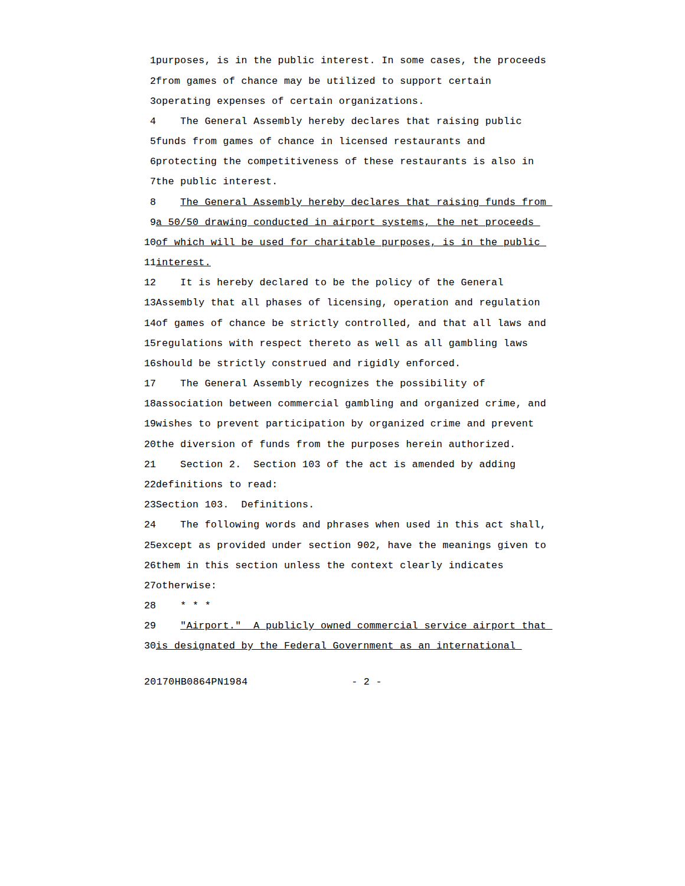| 1 | purposes, is in the public interest. In some cases, the proceeds |
| 2 | from games of chance may be utilized to support certain |
| 3 | operating expenses of certain organizations. |
| 4 | The General Assembly hereby declares that raising public |
| 5 | funds from games of chance in licensed restaurants and |
| 6 | protecting the competitiveness of these restaurants is also in |
| 7 | the public interest. |
| 8 | The General Assembly hereby declares that raising funds from |
| 9 | a 50/50 drawing conducted in airport systems, the net proceeds |
| 10 | of which will be used for charitable purposes, is in the public |
| 11 | interest. |
| 12 | It is hereby declared to be the policy of the General |
| 13 | Assembly that all phases of licensing, operation and regulation |
| 14 | of games of chance be strictly controlled, and that all laws and |
| 15 | regulations with respect thereto as well as all gambling laws |
| 16 | should be strictly construed and rigidly enforced. |
| 17 | The General Assembly recognizes the possibility of |
| 18 | association between commercial gambling and organized crime, and |
| 19 | wishes to prevent participation by organized crime and prevent |
| 20 | the diversion of funds from the purposes herein authorized. |
| 21 | Section 2. Section 103 of the act is amended by adding |
| 22 | definitions to read: |
| 23 | Section 103. Definitions. |
| 24 | The following words and phrases when used in this act shall, |
| 25 | except as provided under section 902, have the meanings given to |
| 26 | them in this section unless the context clearly indicates |
| 27 | otherwise: |
| 28 | * * * |
| 29 | "Airport." A publicly owned commercial service airport that |
| 30 | is designated by the Federal Government as an international |
20170HB0864PN1984 - 2 -